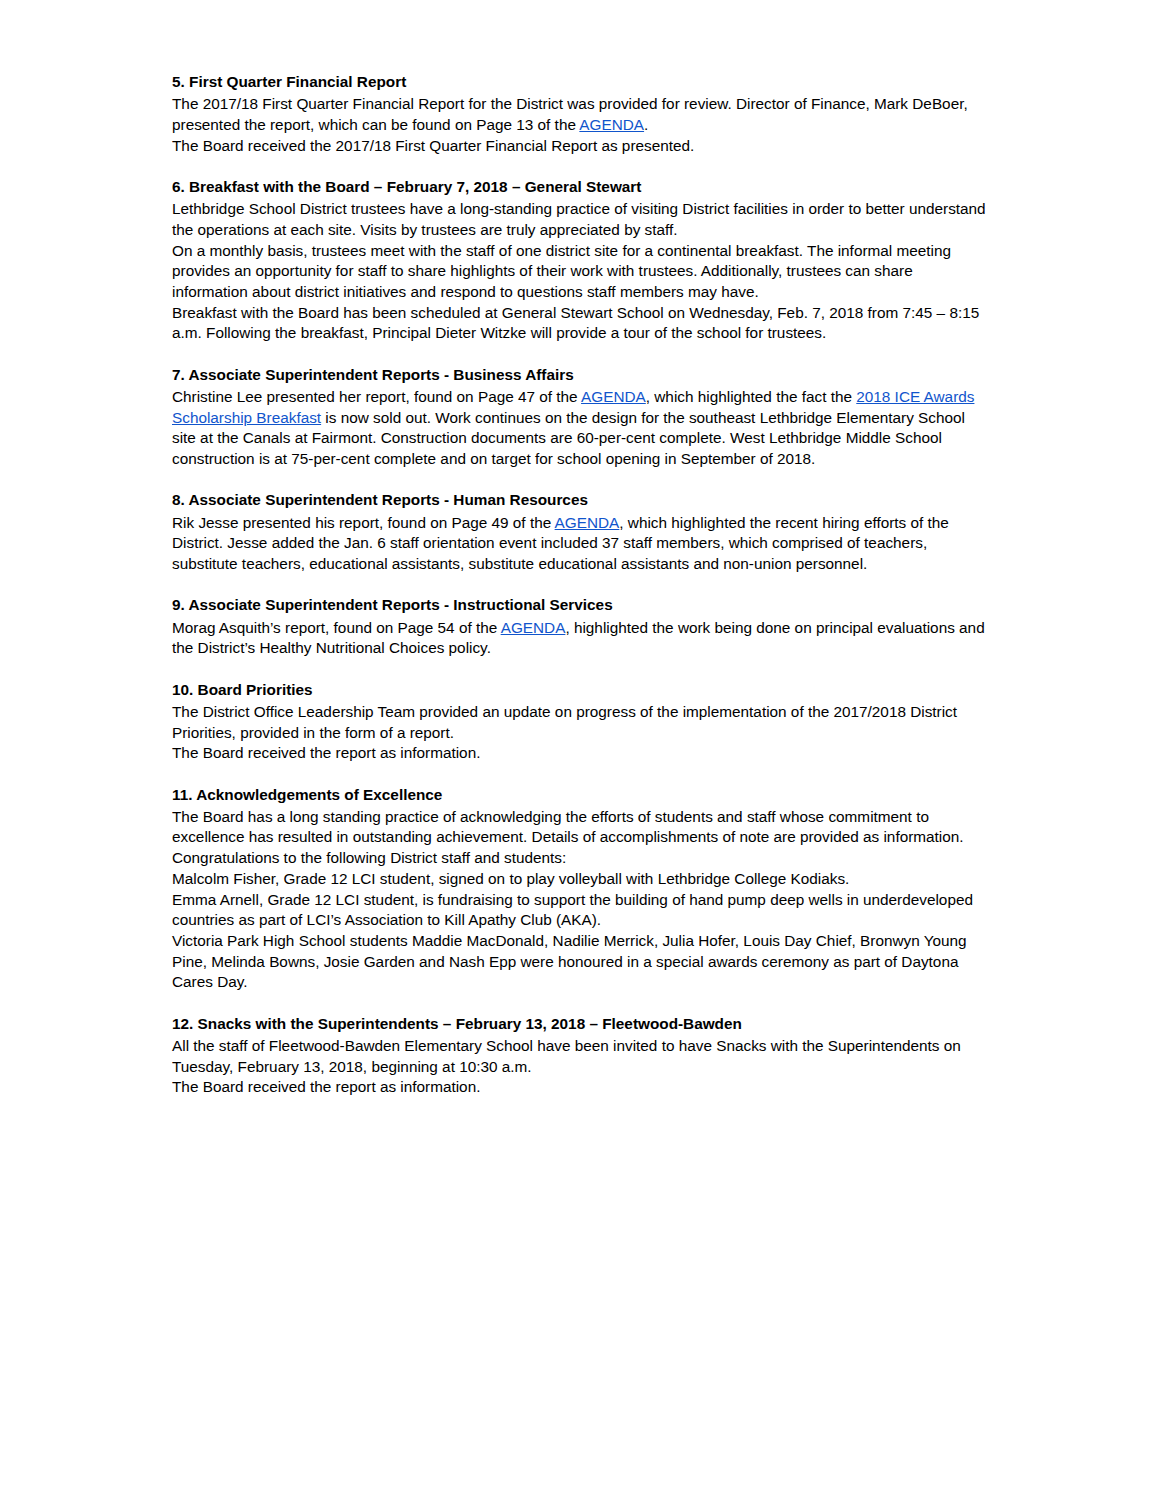5. First Quarter Financial Report
The 2017/18 First Quarter Financial Report for the District was provided for review. Director of Finance, Mark DeBoer, presented the report, which can be found on Page 13 of the AGENDA.
The Board received the 2017/18 First Quarter Financial Report as presented.
6. Breakfast with the Board – February 7, 2018 – General Stewart
Lethbridge School District trustees have a long-standing practice of visiting District facilities in order to better understand the operations at each site. Visits by trustees are truly appreciated by staff.
On a monthly basis, trustees meet with the staff of one district site for a continental breakfast. The informal meeting provides an opportunity for staff to share highlights of their work with trustees. Additionally, trustees can share information about district initiatives and respond to questions staff members may have.
Breakfast with the Board has been scheduled at General Stewart School on Wednesday, Feb. 7, 2018 from 7:45 – 8:15 a.m. Following the breakfast, Principal Dieter Witzke will provide a tour of the school for trustees.
7. Associate Superintendent Reports - Business Affairs
Christine Lee presented her report, found on Page 47 of the AGENDA, which highlighted the fact the 2018 ICE Awards Scholarship Breakfast is now sold out. Work continues on the design for the southeast Lethbridge Elementary School site at the Canals at Fairmont. Construction documents are 60-per-cent complete. West Lethbridge Middle School construction is at 75-per-cent complete and on target for school opening in September of 2018.
8. Associate Superintendent Reports - Human Resources
Rik Jesse presented his report, found on Page 49 of the AGENDA, which highlighted the recent hiring efforts of the District. Jesse added the Jan. 6 staff orientation event included 37 staff members, which comprised of teachers, substitute teachers, educational assistants, substitute educational assistants and non-union personnel.
9. Associate Superintendent Reports - Instructional Services
Morag Asquith’s report, found on Page 54 of the AGENDA, highlighted the work being done on principal evaluations and the District’s Healthy Nutritional Choices policy.
10. Board Priorities
The District Office Leadership Team provided an update on progress of the implementation of the 2017/2018 District Priorities, provided in the form of a report.
The Board received the report as information.
11. Acknowledgements of Excellence
The Board has a long standing practice of acknowledging the efforts of students and staff whose commitment to excellence has resulted in outstanding achievement. Details of accomplishments of note are provided as information. Congratulations to the following District staff and students:
Malcolm Fisher, Grade 12 LCI student, signed on to play volleyball with Lethbridge College Kodiaks.
Emma Arnell, Grade 12 LCI student, is fundraising to support the building of hand pump deep wells in underdeveloped countries as part of LCI’s Association to Kill Apathy Club (AKA).
Victoria Park High School students Maddie MacDonald, Nadilie Merrick, Julia Hofer, Louis Day Chief, Bronwyn Young Pine, Melinda Bowns, Josie Garden and Nash Epp were honoured in a special awards ceremony as part of Daytona Cares Day.
12. Snacks with the Superintendents – February 13, 2018 – Fleetwood-Bawden
All the staff of Fleetwood-Bawden Elementary School have been invited to have Snacks with the Superintendents on Tuesday, February 13, 2018, beginning at 10:30 a.m.
The Board received the report as information.